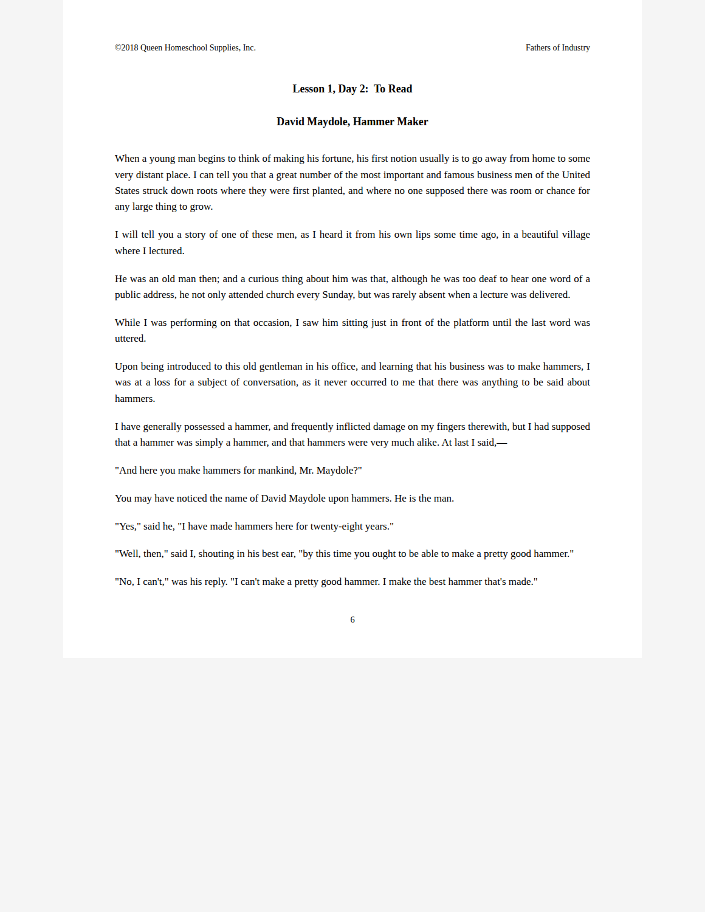©2018 Queen Homeschool Supplies, Inc.
Fathers of Industry
Lesson 1, Day 2: To Read
David Maydole, Hammer Maker
When a young man begins to think of making his fortune, his first notion usually is to go away from home to some very distant place. I can tell you that a great number of the most important and famous business men of the United States struck down roots where they were first planted, and where no one supposed there was room or chance for any large thing to grow.
I will tell you a story of one of these men, as I heard it from his own lips some time ago, in a beautiful village where I lectured.
He was an old man then; and a curious thing about him was that, although he was too deaf to hear one word of a public address, he not only attended church every Sunday, but was rarely absent when a lecture was delivered.
While I was performing on that occasion, I saw him sitting just in front of the platform until the last word was uttered.
Upon being introduced to this old gentleman in his office, and learning that his business was to make hammers, I was at a loss for a subject of conversation, as it never occurred to me that there was anything to be said about hammers.
I have generally possessed a hammer, and frequently inflicted damage on my fingers therewith, but I had supposed that a hammer was simply a hammer, and that hammers were very much alike. At last I said,—
"And here you make hammers for mankind, Mr. Maydole?"
You may have noticed the name of David Maydole upon hammers. He is the man.
"Yes," said he, "I have made hammers here for twenty-eight years."
"Well, then," said I, shouting in his best ear, "by this time you ought to be able to make a pretty good hammer."
"No, I can't," was his reply. "I can't make a pretty good hammer. I make the best hammer that's made."
6